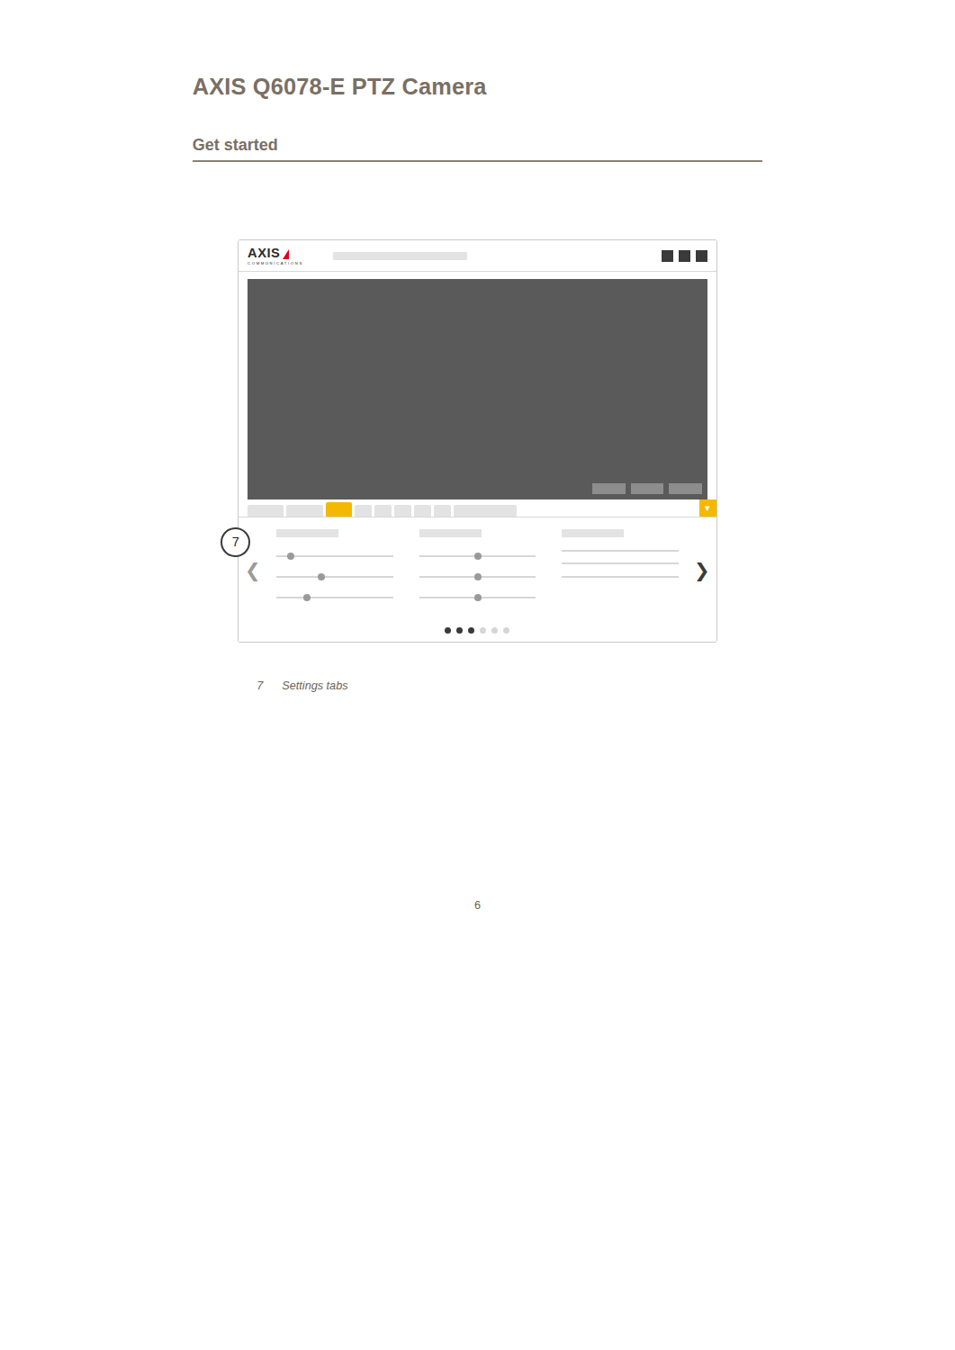AXIS Q6078-E PTZ Camera
Get started
7
AXIS
COMMUNICATIONS
▾
❮
❯
7 Settings tabs
6